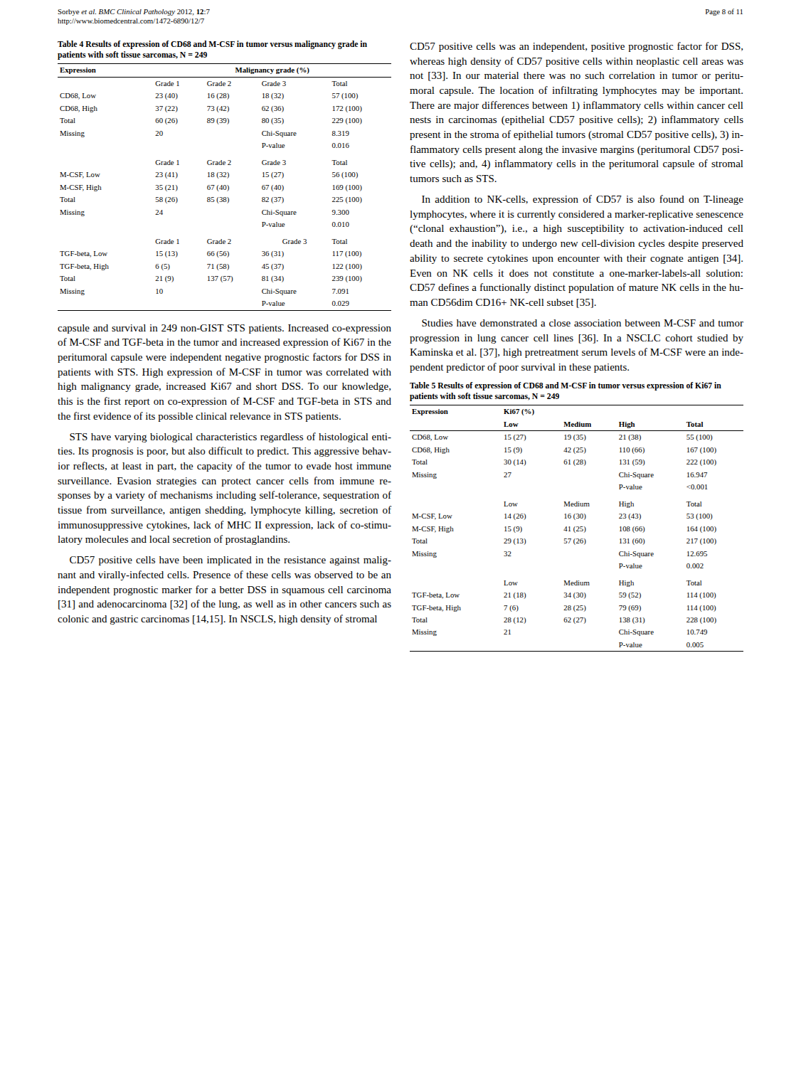Sorbye et al. BMC Clinical Pathology 2012, 12:7
http://www.biomedcentral.com/1472-6890/12/7
Page 8 of 11
Table 4 Results of expression of CD68 and M-CSF in tumor versus malignancy grade in patients with soft tissue sarcomas, N = 249
| Expression | Malignancy grade (%) |
| --- | --- |
| | Grade 1 | Grade 2 | Grade 3 | Total |
| CD68, Low | 23 (40) | 16 (28) | 18 (32) | 57 (100) |
| CD68, High | 37 (22) | 73 (42) | 62 (36) | 172 (100) |
| Total | 60 (26) | 89 (39) | 80 (35) | 229 (100) |
| Missing | 20 | | Chi-Square | 8.319 |
| | | | P-value | 0.016 |
| | Grade 1 | Grade 2 | Grade 3 | Total |
| M-CSF, Low | 23 (41) | 18 (32) | 15 (27) | 56 (100) |
| M-CSF, High | 35 (21) | 67 (40) | 67 (40) | 169 (100) |
| Total | 58 (26) | 85 (38) | 82 (37) | 225 (100) |
| Missing | 24 | | Chi-Square | 9.300 |
| | | | P-value | 0.010 |
| | Grade 1 | Grade 2 | Grade 3 | Total |
| TGF-beta, Low | 15 (13) | 66 (56) | 36 (31) | 117 (100) |
| TGF-beta, High | 6 (5) | 71 (58) | 45 (37) | 122 (100) |
| Total | 21 (9) | 137 (57) | 81 (34) | 239 (100) |
| Missing | 10 | | Chi-Square | 7.091 |
| | | | P-value | 0.029 |
capsule and survival in 249 non-GIST STS patients. Increased co-expression of M-CSF and TGF-beta in the tumor and increased expression of Ki67 in the peritumoral capsule were independent negative prognostic factors for DSS in patients with STS. High expression of M-CSF in tumor was correlated with high malignancy grade, increased Ki67 and short DSS. To our knowledge, this is the first report on co-expression of M-CSF and TGF-beta in STS and the first evidence of its possible clinical relevance in STS patients.
STS have varying biological characteristics regardless of histological entities. Its prognosis is poor, but also difficult to predict. This aggressive behavior reflects, at least in part, the capacity of the tumor to evade host immune surveillance. Evasion strategies can protect cancer cells from immune responses by a variety of mechanisms including self-tolerance, sequestration of tissue from surveillance, antigen shedding, lymphocyte killing, secretion of immunosuppressive cytokines, lack of MHC II expression, lack of co-stimulatory molecules and local secretion of prostaglandins.
CD57 positive cells have been implicated in the resistance against malignant and virally-infected cells. Presence of these cells was observed to be an independent prognostic marker for a better DSS in squamous cell carcinoma [31] and adenocarcinoma [32] of the lung, as well as in other cancers such as colonic and gastric carcinomas [14,15]. In NSCLS, high density of stromal
CD57 positive cells was an independent, positive prognostic factor for DSS, whereas high density of CD57 positive cells within neoplastic cell areas was not [33]. In our material there was no such correlation in tumor or peritumoral capsule. The location of infiltrating lymphocytes may be important. There are major differences between 1) inflammatory cells within cancer cell nests in carcinomas (epithelial CD57 positive cells); 2) inflammatory cells present in the stroma of epithelial tumors (stromal CD57 positive cells), 3) inflammatory cells present along the invasive margins (peritumoral CD57 positive cells); and, 4) inflammatory cells in the peritumoral capsule of stromal tumors such as STS.
In addition to NK-cells, expression of CD57 is also found on T-lineage lymphocytes, where it is currently considered a marker-replicative senescence (“clonal exhaustion”), i.e., a high susceptibility to activation-induced cell death and the inability to undergo new cell-division cycles despite preserved ability to secrete cytokines upon encounter with their cognate antigen [34]. Even on NK cells it does not constitute a one-marker-labels-all solution: CD57 defines a functionally distinct population of mature NK cells in the human CD56dim CD16+ NK-cell subset [35].
Studies have demonstrated a close association between M-CSF and tumor progression in lung cancer cell lines [36]. In a NSCLC cohort studied by Kaminska et al. [37], high pretreatment serum levels of M-CSF were an independent predictor of poor survival in these patients.
Table 5 Results of expression of CD68 and M-CSF in tumor versus expression of Ki67 in patients with soft tissue sarcomas, N = 249
| Expression | Ki67 (%) | | | |
| --- | --- | --- | --- | --- |
| | Low | Medium | High | Total |
| CD68, Low | 15 (27) | 19 (35) | 21 (38) | 55 (100) |
| CD68, High | 15 (9) | 42 (25) | 110 (66) | 167 (100) |
| Total | 30 (14) | 61 (28) | 131 (59) | 222 (100) |
| Missing | 27 | | Chi-Square | 16.947 |
| | | | P-value | <0.001 |
| | Low | Medium | High | Total |
| M-CSF, Low | 14 (26) | 16 (30) | 23 (43) | 53 (100) |
| M-CSF, High | 15 (9) | 41 (25) | 108 (66) | 164 (100) |
| Total | 29 (13) | 57 (26) | 131 (60) | 217 (100) |
| Missing | 32 | | Chi-Square | 12.695 |
| | | | P-value | 0.002 |
| | Low | Medium | High | Total |
| TGF-beta, Low | 21 (18) | 34 (30) | 59 (52) | 114 (100) |
| TGF-beta, High | 7 (6) | 28 (25) | 79 (69) | 114 (100) |
| Total | 28 (12) | 62 (27) | 138 (31) | 228 (100) |
| Missing | 21 | | Chi-Square | 10.749 |
| | | | P-value | 0.005 |